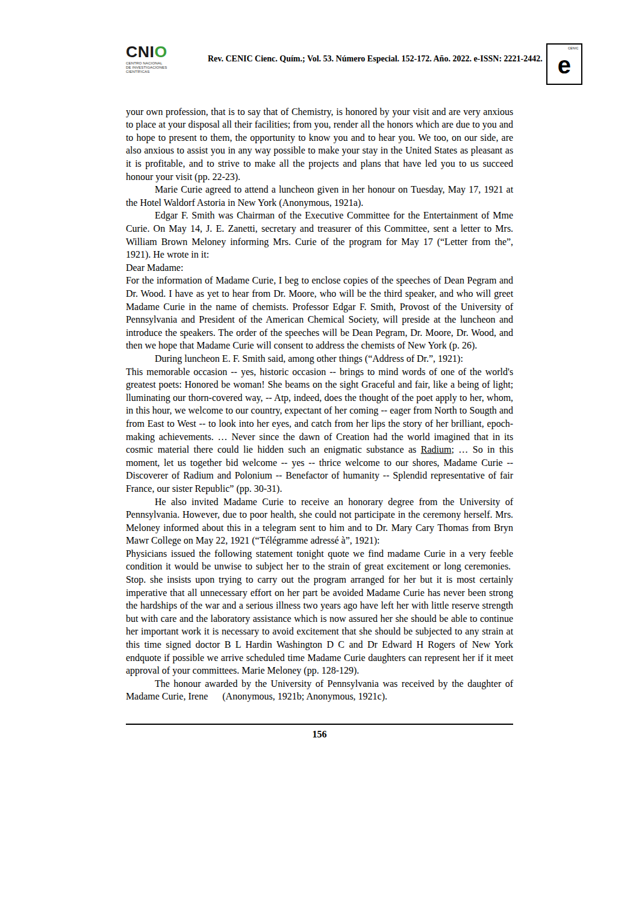CNIO
CENTRO NACIONAL
DE INVESTIGACIONES
CIENTÍFICAS
Rev. CENIC Cienc. Quím.; Vol. 53. Número Especial. 152-172. Año. 2022. e-ISSN: 2221-2442.
CENIC e
your own profession, that is to say that of Chemistry, is honored by your visit and are very anxious to place at your disposal all their facilities; from you, render all the honors which are due to you and to hope to present to them, the opportunity to know you and to hear you. We too, on our side, are also anxious to assist you in any way possible to make your stay in the United States as pleasant as it is profitable, and to strive to make all the projects and plans that have led you to us succeed honour your visit (pp. 22-23).
Marie Curie agreed to attend a luncheon given in her honour on Tuesday, May 17, 1921 at the Hotel Waldorf Astoria in New York (Anonymous, 1921a).
Edgar F. Smith was Chairman of the Executive Committee for the Entertainment of Mme Curie. On May 14, J. E. Zanetti, secretary and treasurer of this Committee, sent a letter to Mrs. William Brown Meloney informing Mrs. Curie of the program for May 17 (“Letter from the”, 1921). He wrote in it:
Dear Madame:
For the information of Madame Curie, I beg to enclose copies of the speeches of Dean Pegram and Dr. Wood. I have as yet to hear from Dr. Moore, who will be the third speaker, and who will greet Madame Curie in the name of chemists. Professor Edgar F. Smith, Provost of the University of Pennsylvania and President of the American Chemical Society, will preside at the luncheon and introduce the speakers. The order of the speeches will be Dean Pegram, Dr. Moore, Dr. Wood, and then we hope that Madame Curie will consent to address the chemists of New York (p. 26).
During luncheon E. F. Smith said, among other things (“Address of Dr.”, 1921):
This memorable occasion -- yes, historic occasion -- brings to mind words of one of the world's greatest poets: Honored be woman! She beams on the sight Graceful and fair, like a being of light; lluminating our thorn-covered way, -- Atp, indeed, does the thought of the poet apply to her, whom, in this hour, we welcome to our country, expectant of her coming -- eager from North to Sougth and from East to West -- to look into her eyes, and catch from her lips the story of her brilliant, epoch-making achievements. … Never since the dawn of Creation had the world imagined that in its cosmic material there could lie hidden such an enigmatic substance as Radium; … So in this moment, let us together bid welcome -- yes -- thrice welcome to our shores, Madame Curie -- Discoverer of Radium and Polonium -- Benefactor of humanity -- Splendid representative of fair France, our sister Republic” (pp. 30-31).
He also invited Madame Curie to receive an honorary degree from the University of Pennsylvania. However, due to poor health, she could not participate in the ceremony herself. Mrs. Meloney informed about this in a telegram sent to him and to Dr. Mary Cary Thomas from Bryn Mawr College on May 22, 1921 (“Télégramme adressé à”, 1921):
Physicians issued the following statement tonight quote we find madame Curie in a very feeble condition it would be unwise to subject her to the strain of great excitement or long ceremonies. Stop. she insists upon trying to carry out the program arranged for her but it is most certainly imperative that all unnecessary effort on her part be avoided Madame Curie has never been strong the hardships of the war and a serious illness two years ago have left her with little reserve strength but with care and the laboratory assistance which is now assured her she should be able to continue her important work it is necessary to avoid excitement that she should be subjected to any strain at this time signed doctor B L Hardin Washington D C and Dr Edward H Rogers of New York endquote if possible we arrive scheduled time Madame Curie daughters can represent her if it meet approval of your committees. Marie Meloney (pp. 128-129).
The honour awarded by the University of Pennsylvania was received by the daughter of Madame Curie, Irene (Anonymous, 1921b; Anonymous, 1921c).
156